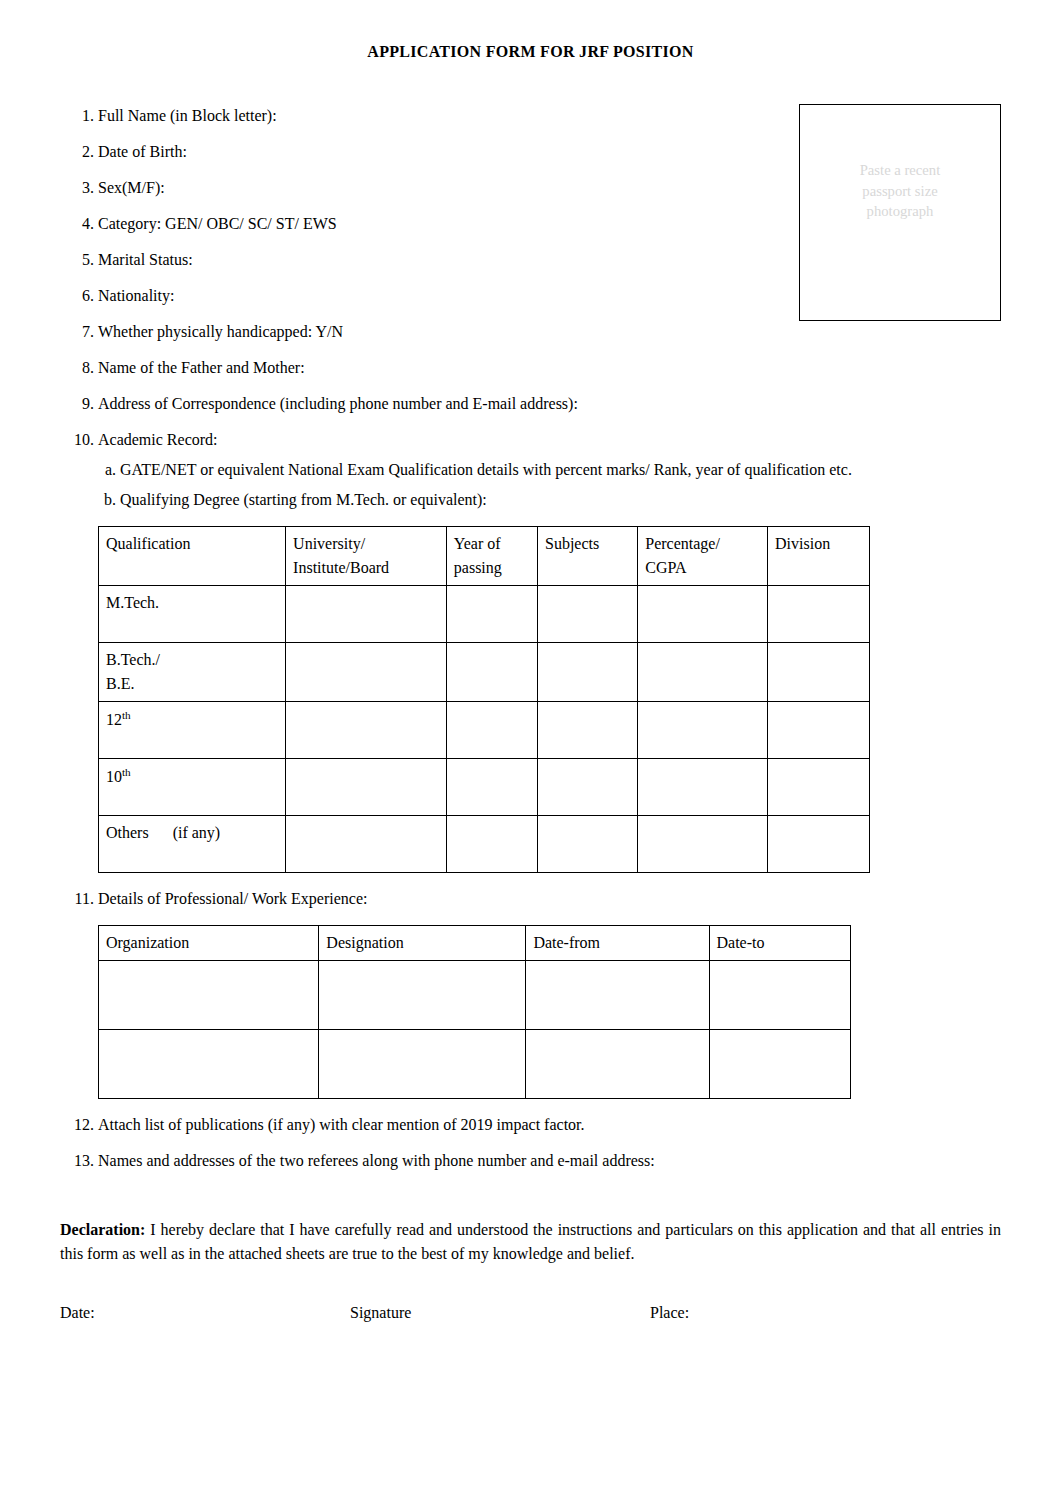APPLICATION FORM FOR JRF POSITION
Paste a recent
passport size
photograph
Full Name (in Block letter):
Date of Birth:
Sex(M/F):
Category: GEN/ OBC/ SC/ ST/ EWS
Marital Status:
Nationality:
Whether physically handicapped: Y/N
Name of the Father and Mother:
Address of Correspondence (including phone number and E-mail address):
Academic Record:
GATE/NET or equivalent National Exam Qualification details with percent marks/ Rank, year of qualification etc.
Qualifying Degree (starting from M.Tech. or equivalent):
| Qualification | University/ Institute/Board | Year of passing | Subjects | Percentage/ CGPA | Division |
| --- | --- | --- | --- | --- | --- |
| M.Tech. | | | | | |
| B.Tech./ B.E. | | | | | |
| 12 th | | | | | |
| 10 th | | | | | |
| Others (if any) | | | | | |
Details of Professional/ Work Experience:
| Organization | Designation | Date-from | Date-to |
| --- | --- | --- | --- |
Attach list of publications (if any) with clear mention of 2019 impact factor.
Names and addresses of the two referees along with phone number and e-mail address:
Declaration: I hereby declare that I have carefully read and understood the instructions and particulars on this application and that all entries in this form as well as in the attached sheets are true to the best of my knowledge and belief.
Date: Signature Place: